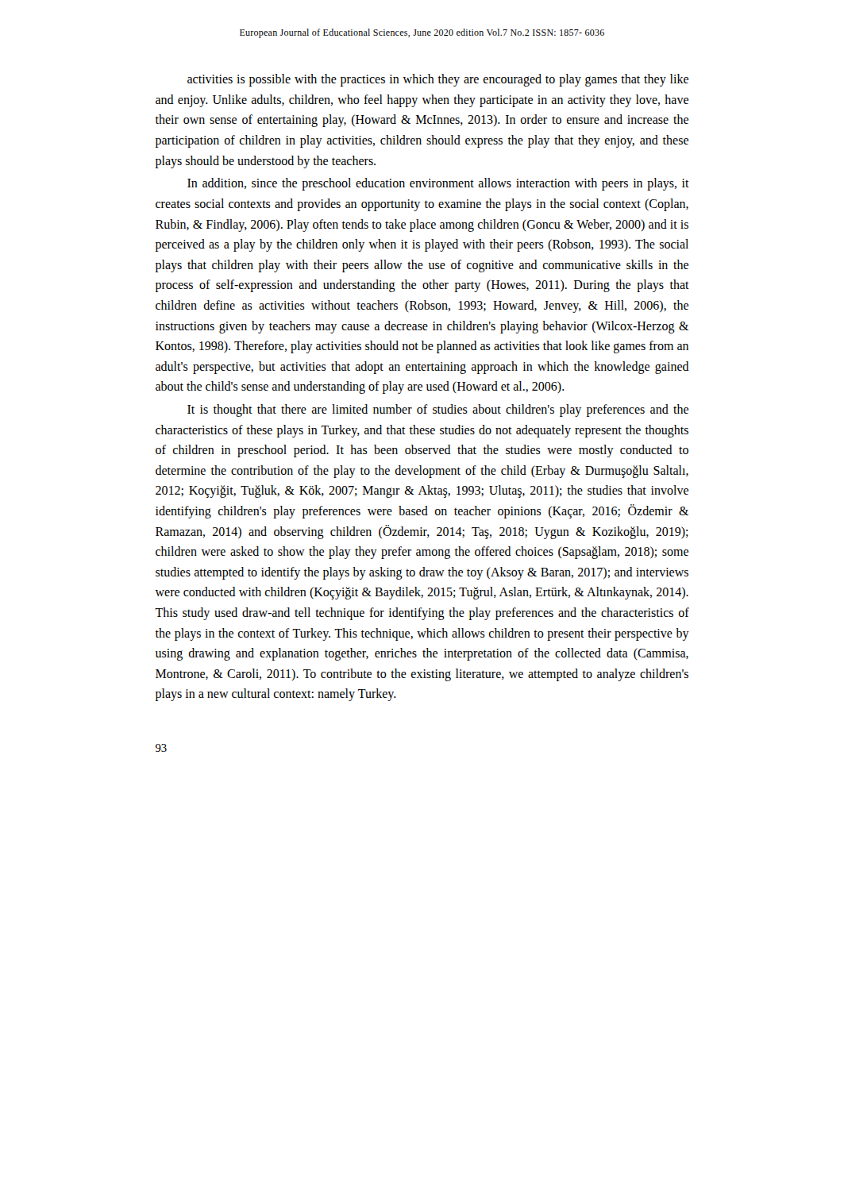European Journal of Educational Sciences, June 2020 edition Vol.7 No.2 ISSN: 1857- 6036
activities is possible with the practices in which they are encouraged to play games that they like and enjoy. Unlike adults, children, who feel happy when they participate in an activity they love, have their own sense of entertaining play, (Howard & McInnes, 2013). In order to ensure and increase the participation of children in play activities, children should express the play that they enjoy, and these plays should be understood by the teachers.
In addition, since the preschool education environment allows interaction with peers in plays, it creates social contexts and provides an opportunity to examine the plays in the social context (Coplan, Rubin, & Findlay, 2006). Play often tends to take place among children (Goncu & Weber, 2000) and it is perceived as a play by the children only when it is played with their peers (Robson, 1993). The social plays that children play with their peers allow the use of cognitive and communicative skills in the process of self-expression and understanding the other party (Howes, 2011). During the plays that children define as activities without teachers (Robson, 1993; Howard, Jenvey, & Hill, 2006), the instructions given by teachers may cause a decrease in children's playing behavior (Wilcox-Herzog & Kontos, 1998). Therefore, play activities should not be planned as activities that look like games from an adult's perspective, but activities that adopt an entertaining approach in which the knowledge gained about the child's sense and understanding of play are used (Howard et al., 2006).
It is thought that there are limited number of studies about children's play preferences and the characteristics of these plays in Turkey, and that these studies do not adequately represent the thoughts of children in preschool period. It has been observed that the studies were mostly conducted to determine the contribution of the play to the development of the child (Erbay & Durmuşoğlu Saltalı, 2012; Koçyiğit, Tuğluk, & Kök, 2007; Mangır & Aktaş, 1993; Ulutaş, 2011); the studies that involve identifying children's play preferences were based on teacher opinions (Kaçar, 2016; Özdemir & Ramazan, 2014) and observing children (Özdemir, 2014; Taş, 2018; Uygun & Kozikoğlu, 2019); children were asked to show the play they prefer among the offered choices (Sapsağlam, 2018); some studies attempted to identify the plays by asking to draw the toy (Aksoy & Baran, 2017); and interviews were conducted with children (Koçyiğit & Baydilek, 2015; Tuğrul, Aslan, Ertürk, & Altınkaynak, 2014). This study used draw-and tell technique for identifying the play preferences and the characteristics of the plays in the context of Turkey. This technique, which allows children to present their perspective by using drawing and explanation together, enriches the interpretation of the collected data (Cammisa, Montrone, & Caroli, 2011). To contribute to the existing literature, we attempted to analyze children's plays in a new cultural context: namely Turkey.
93